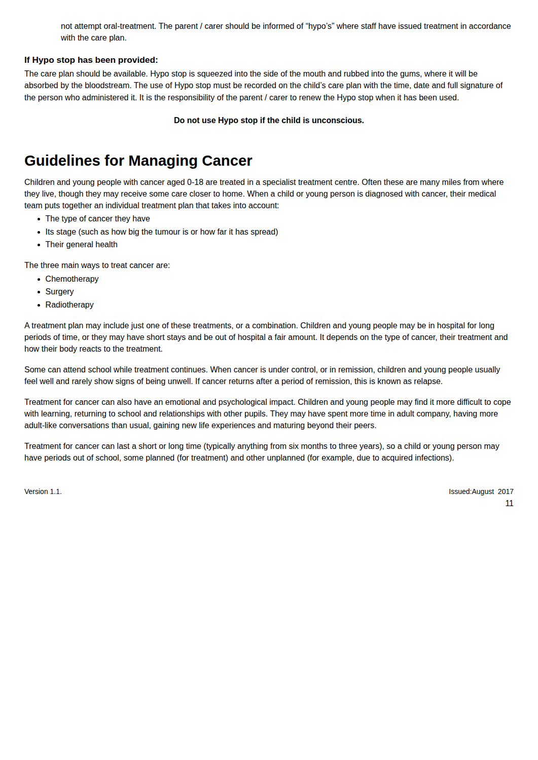not attempt oral-treatment. The parent / carer should be informed of “hypo’s” where staff have issued treatment in accordance with the care plan.
If Hypo stop has been provided:
The care plan should be available. Hypo stop is squeezed into the side of the mouth and rubbed into the gums, where it will be absorbed by the bloodstream. The use of Hypo stop must be recorded on the child’s care plan with the time, date and full signature of the person who administered it. It is the responsibility of the parent / carer to renew the Hypo stop when it has been used.
Do not use Hypo stop if the child is unconscious.
Guidelines for Managing Cancer
Children and young people with cancer aged 0-18 are treated in a specialist treatment centre. Often these are many miles from where they live, though they may receive some care closer to home. When a child or young person is diagnosed with cancer, their medical team puts together an individual treatment plan that takes into account:
The type of cancer they have
Its stage (such as how big the tumour is or how far it has spread)
Their general health
The three main ways to treat cancer are:
Chemotherapy
Surgery
Radiotherapy
A treatment plan may include just one of these treatments, or a combination. Children and young people may be in hospital for long periods of time, or they may have short stays and be out of hospital a fair amount. It depends on the type of cancer, their treatment and how their body reacts to the treatment.
Some can attend school while treatment continues. When cancer is under control, or in remission, children and young people usually feel well and rarely show signs of being unwell. If cancer returns after a period of remission, this is known as relapse.
Treatment for cancer can also have an emotional and psychological impact. Children and young people may find it more difficult to cope with learning, returning to school and relationships with other pupils. They may have spent more time in adult company, having more adult-like conversations than usual, gaining new life experiences and maturing beyond their peers.
Treatment for cancer can last a short or long time (typically anything from six months to three years), so a child or young person may have periods out of school, some planned (for treatment) and other unplanned (for example, due to acquired infections).
Version 1.1. Issued:August 2017
11